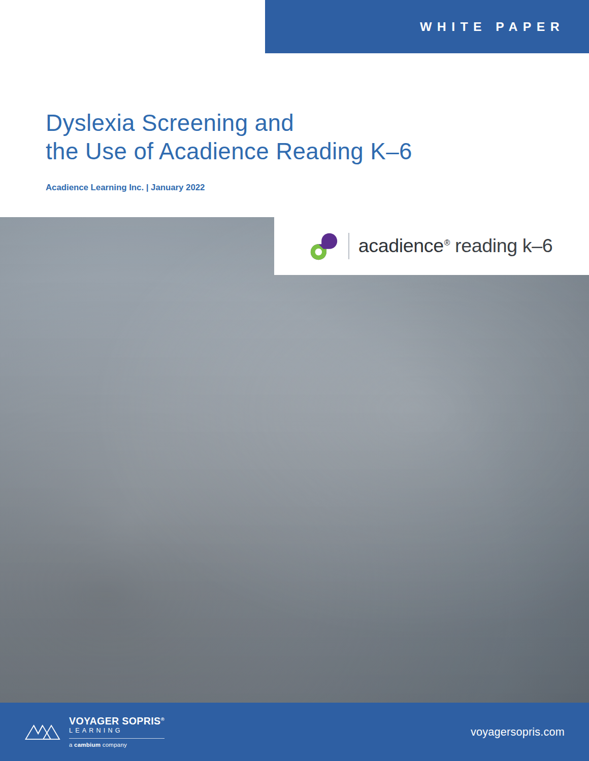White Paper
Dyslexia Screening and
the Use of Acadience Reading K–6
Acadience Learning Inc. | January 2022
acadience® reading k–6
VOYAGER SOPRIS®
LEARNING
a cambium company
voyagersopris.com